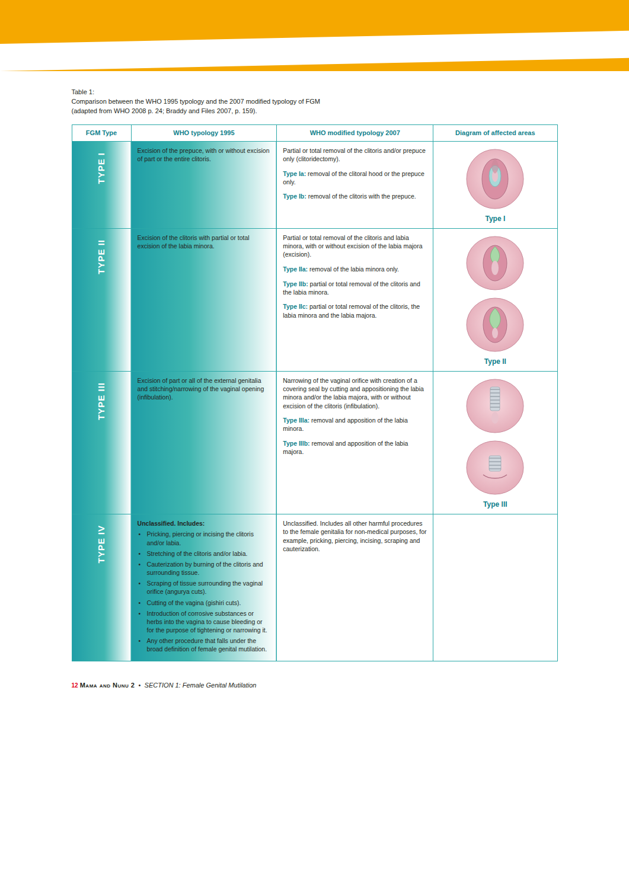Table 1:
Comparison between the WHO 1995 typology and the 2007 modified typology of FGM
(adapted from WHO 2008 p. 24; Braddy and Files 2007, p. 159).
| FGM Type | WHO typology 1995 | WHO modified typology 2007 | Diagram of affected areas |
| --- | --- | --- | --- |
| TYPE I | Excision of the prepuce, with or without excision of part or the entire clitoris. | Partial or total removal of the clitoris and/or prepuce only (clitoridectomy). Type Ia: removal of the clitoral hood or the prepuce only. Type Ib: removal of the clitoris with the prepuce. | Type I |
| TYPE II | Excision of the clitoris with partial or total excision of the labia minora. | Partial or total removal of the clitoris and labia minora, with or without excision of the labia majora (excision). Type IIa: removal of the labia minora only. Type IIb: partial or total removal of the clitoris and the labia minora. Type IIc: partial or total removal of the clitoris, the labia minora and the labia majora. | Type II |
| TYPE III | Excision of part or all of the external genitalia and stitching/narrowing of the vaginal opening (infibulation). | Narrowing of the vaginal orifice with creation of a covering seal by cutting and appositioning the labia minora and/or the labia majora, with or without excision of the clitoris (infibulation). Type IIIa: removal and apposition of the labia minora. Type IIIb: removal and apposition of the labia majora. | Type III |
| TYPE IV | Unclassified. Includes: Pricking, piercing or incising the clitoris and/or labia. Stretching of the clitoris and/or labia. Cauterization by burning of the clitoris and surrounding tissue. Scraping of tissue surrounding the vaginal orifice (angurya cuts). Cutting of the vagina (gishiri cuts). Introduction of corrosive substances or herbs into the vagina to cause bleeding or for the purpose of tightening or narrowing it. Any other procedure that falls under the broad definition of female genital mutilation. | Unclassified. Includes all other harmful procedures to the female genitalia for non-medical purposes, for example, pricking, piercing, incising, scraping and cauterization. | |
12 Mama and Nunu 2 • SECTION 1: Female Genital Mutilation